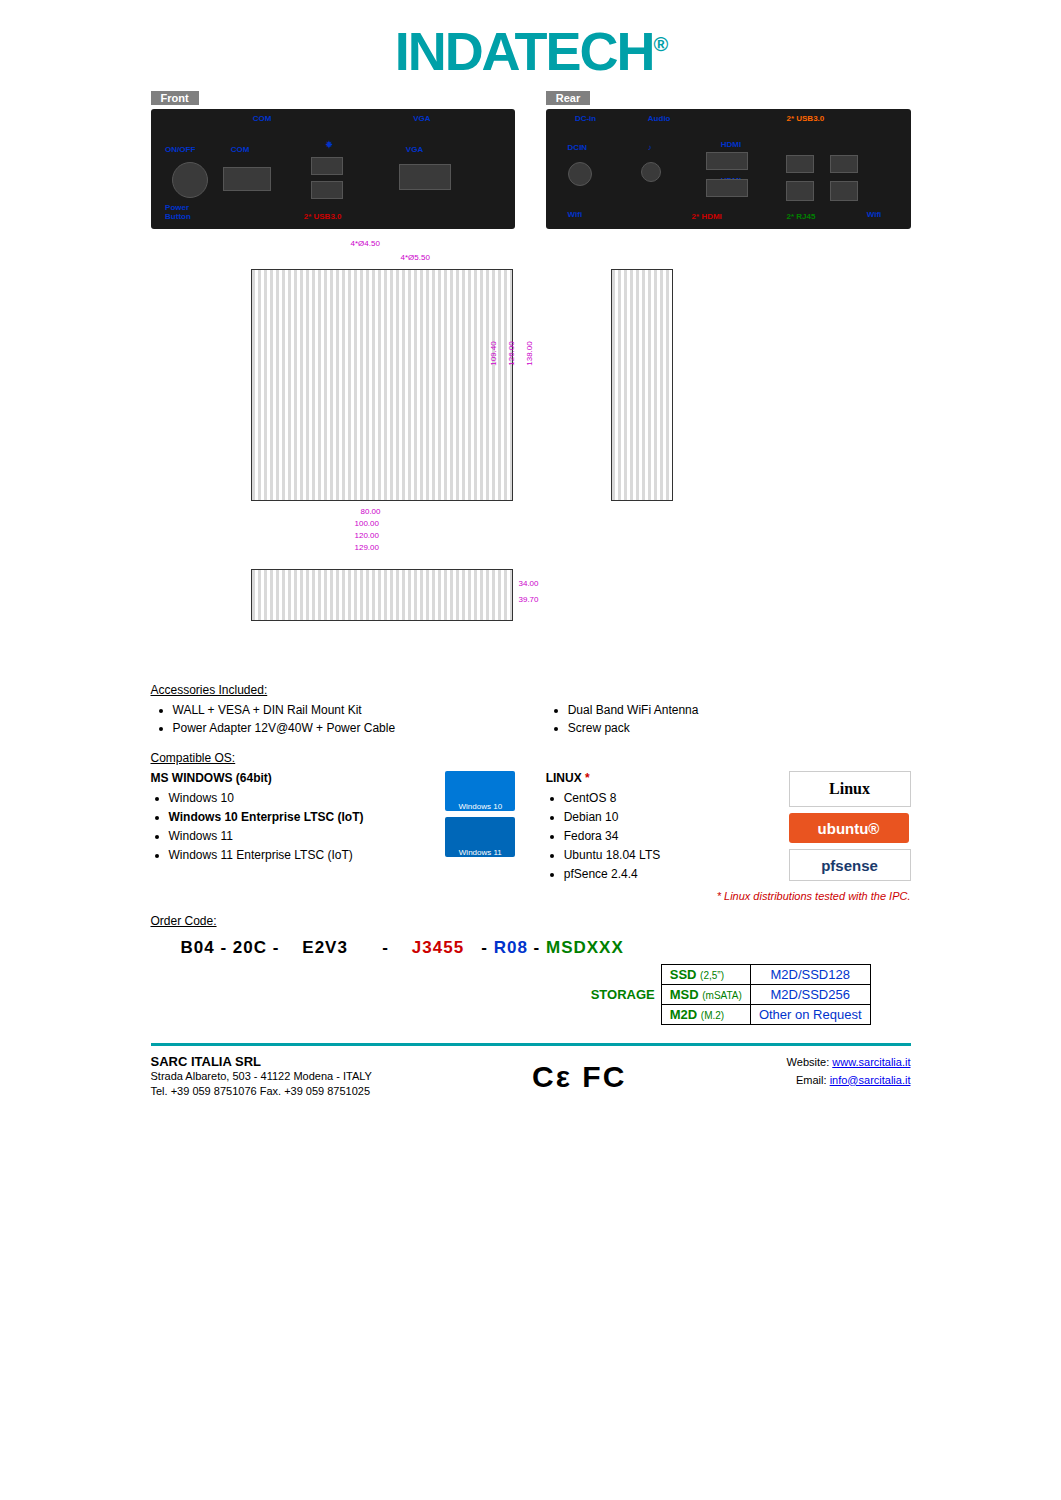INDATECH®
Front
COM VGA ON/OFF COM ⎈ VGA Power
Button 2* USB3.0
Rear
DC-in Audio 2* USB3.0 DCIN ♪ HDMI HDMI Wifi 2* HDMI 2* RJ45 Wifi
4*Ø4.50 4*Ø5.50 109.40 126.00 138.00 80.00 100.00 120.00 129.00
34.00 39.70
Accessories Included:
WALL + VESA + DIN Rail Mount Kit
Power Adapter 12V@40W + Power Cable
Dual Band WiFi Antenna
Screw pack
Compatible OS:
MS WINDOWS (64bit)
Windows 10
Windows 10 Enterprise LTSC (IoT)
Windows 11
Windows 11 Enterprise LTSC (IoT)
Windows 10
Windows 11
LINUX *
CentOS 8
Debian 10
Fedora 34
Ubuntu 18.04 LTS
pfSence 2.4.4
Linux
ubuntu®
pfsense
* Linux distributions tested with the IPC.
Order Code:
B04 - 20C - E2V3 - J3455 - R08 - MSDXXX
| STORAGE | SSD (2,5”) | M2D/SSD128 |
| MSD (mSATA) | M2D/SSD256 |
| M2D (M.2) | Other on Request |
SARC ITALIA SRL
Strada Albareto, 503 - 41122 Modena - ITALY
Tel. +39 059 8751076 Fax. +39 059 8751025
Cε FC
Website: www.sarcitalia.it
Email: info@sarcitalia.it